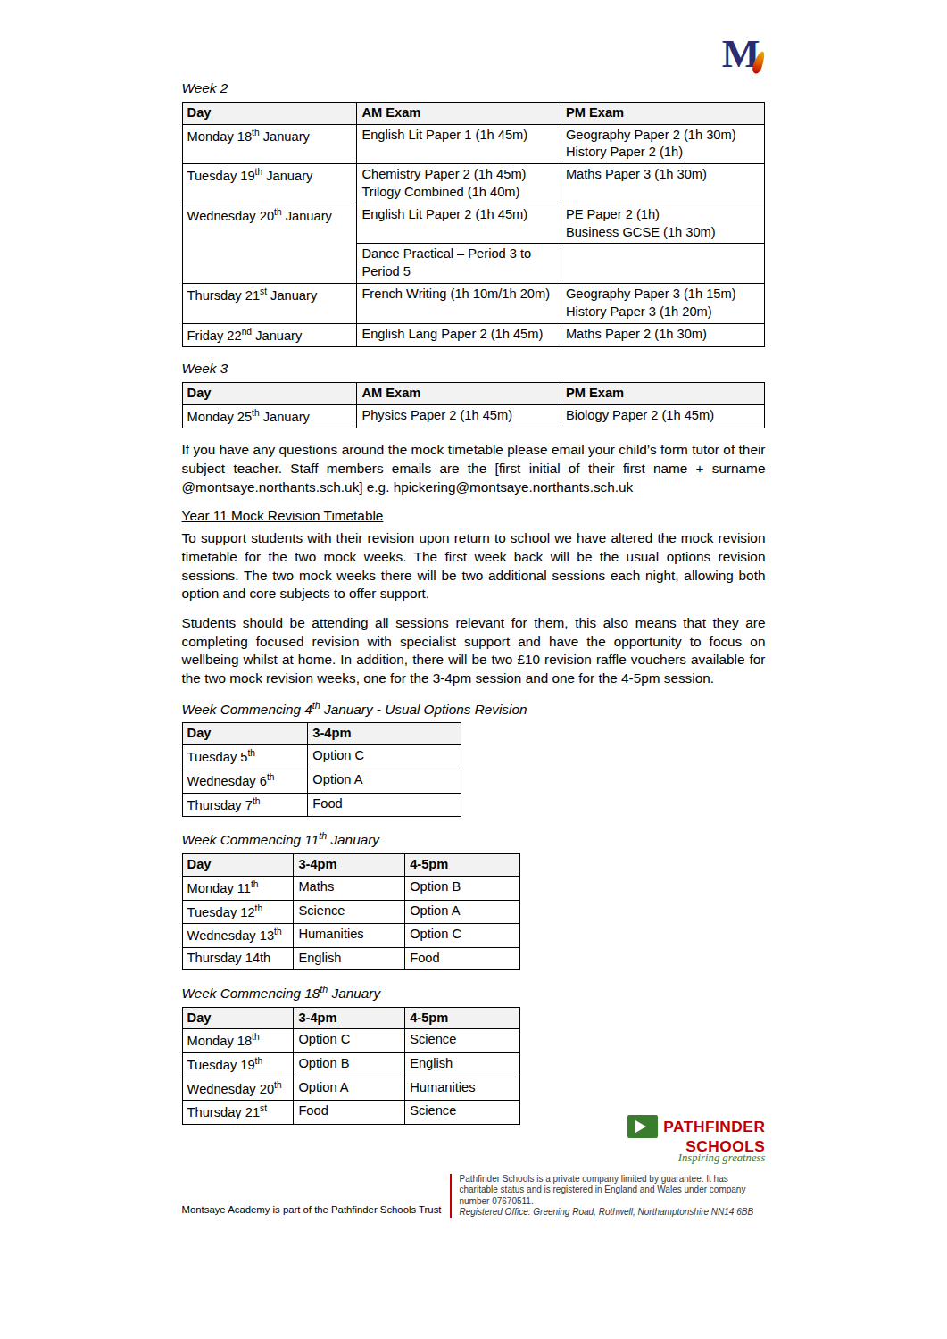M
Week 2
| Day | AM Exam | PM Exam |
| --- | --- | --- |
| Monday 18 th January | English Lit Paper 1 (1h 45m) | Geography Paper 2 (1h 30m) History Paper 2 (1h) |
| Tuesday 19 th January | Chemistry Paper 2 (1h 45m) Trilogy Combined (1h 40m) | Maths Paper 3 (1h 30m) |
| Wednesday 20 th January | English Lit Paper 2 (1h 45m) | PE Paper 2 (1h) Business GCSE (1h 30m) |
| Dance Practical – Period 3 to Period 5 | |
| Thursday 21 st January | French Writing (1h 10m/1h 20m) | Geography Paper 3 (1h 15m) History Paper 3 (1h 20m) |
| Friday 22 nd January | English Lang Paper 2 (1h 45m) | Maths Paper 2 (1h 30m) |
Week 3
| Day | AM Exam | PM Exam |
| --- | --- | --- |
| Monday 25 th January | Physics Paper 2 (1h 45m) | Biology Paper 2 (1h 45m) |
If you have any questions around the mock timetable please email your child’s form tutor of their subject teacher. Staff members emails are the [first initial of their first name + surname @montsaye.northants.sch.uk] e.g. hpickering@montsaye.northants.sch.uk
Year 11 Mock Revision Timetable
To support students with their revision upon return to school we have altered the mock revision timetable for the two mock weeks. The first week back will be the usual options revision sessions. The two mock weeks there will be two additional sessions each night, allowing both option and core subjects to offer support.
Students should be attending all sessions relevant for them, this also means that they are completing focused revision with specialist support and have the opportunity to focus on wellbeing whilst at home. In addition, there will be two £10 revision raffle vouchers available for the two mock revision weeks, one for the 3-4pm session and one for the 4-5pm session.
Week Commencing 4th January - Usual Options Revision
| Day | 3-4pm |
| --- | --- |
| Tuesday 5 th | Option C |
| Wednesday 6 th | Option A |
| Thursday 7 th | Food |
Week Commencing 11th January
| Day | 3-4pm | 4-5pm |
| --- | --- | --- |
| Monday 11 th | Maths | Option B |
| Tuesday 12 th | Science | Option A |
| Wednesday 13 th | Humanities | Option C |
| Thursday 14th | English | Food |
Week Commencing 18th January
| Day | 3-4pm | 4-5pm |
| --- | --- | --- |
| Monday 18 th | Option C | Science |
| Tuesday 19 th | Option B | English |
| Wednesday 20 th | Option A | Humanities |
| Thursday 21 st | Food | Science |
PATHFINDER
SCHOOLS
Inspiring greatness
Montsaye Academy is part of the Pathfinder Schools Trust
Pathfinder Schools is a private company limited by guarantee. It has charitable status and is registered in England and Wales under company number 07670511.
Registered Office: Greening Road, Rothwell, Northamptonshire NN14 6BB